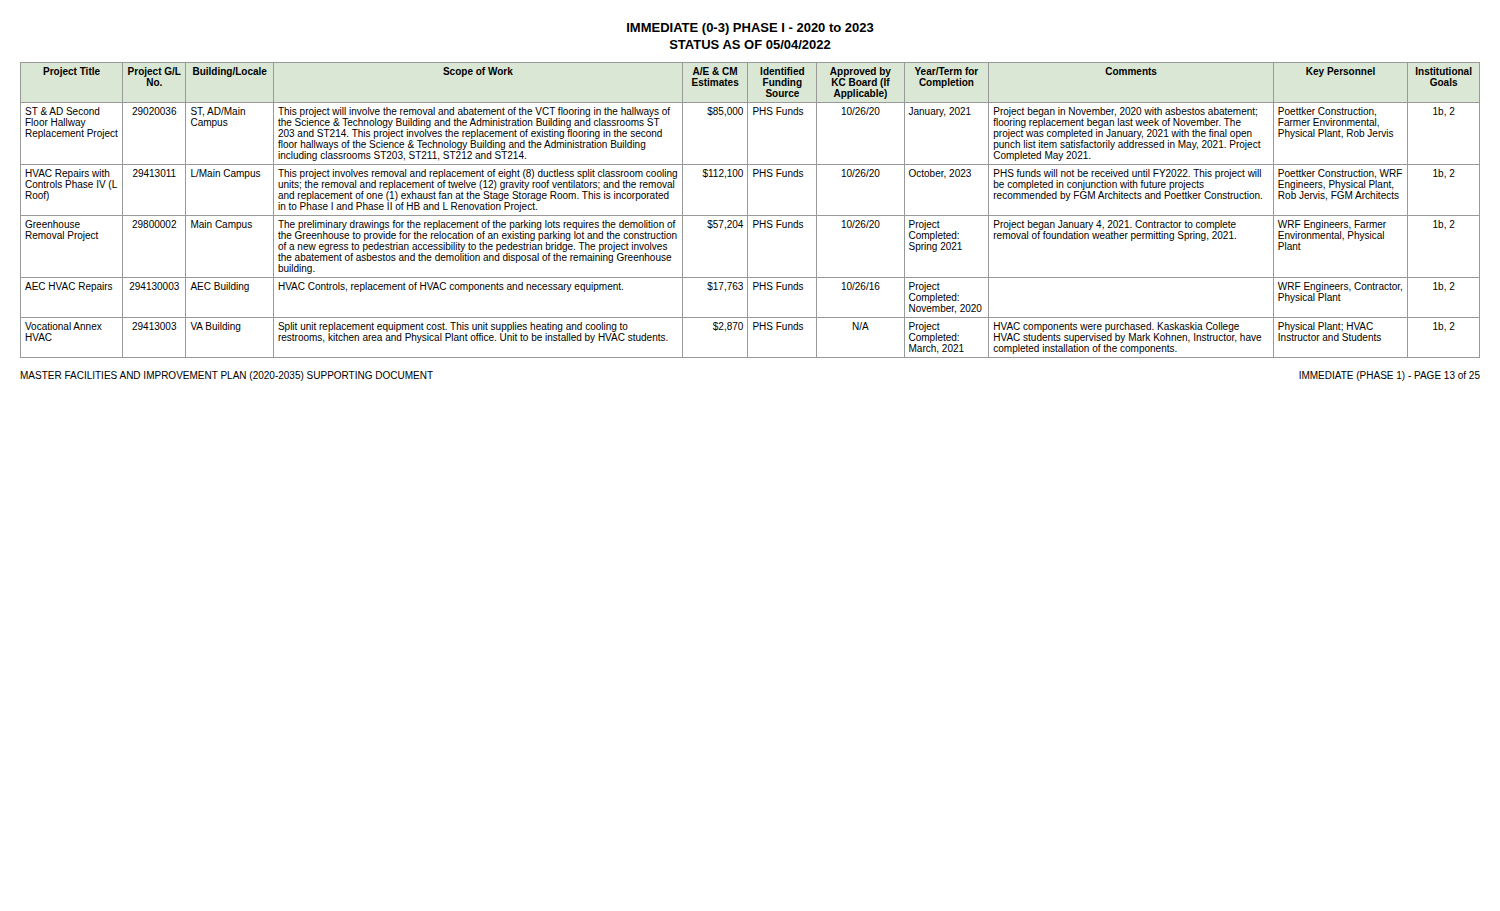IMMEDIATE (0-3) PHASE I - 2020 to 2023
STATUS AS OF 05/04/2022
| Project Title | Project G/L No. | Building/Locale | Scope of Work | A/E & CM Estimates | Identified Funding Source | Approved by KC Board (If Applicable) | Year/Term for Completion | Comments | Key Personnel | Institutional Goals |
| --- | --- | --- | --- | --- | --- | --- | --- | --- | --- | --- |
| ST & AD Second Floor Hallway Replacement Project | 29020036 | ST, AD/Main Campus | This project will involve the removal and abatement of the VCT flooring in the hallways of the Science & Technology Building and the Administration Building and classrooms ST 203 and ST214. This project involves the replacement of existing flooring in the second floor hallways of the Science & Technology Building and the Administration Building including classrooms ST203, ST211, ST212 and ST214. | $85,000 | PHS Funds | 10/26/20 | January, 2021 | Project began in November, 2020 with asbestos abatement; flooring replacement began last week of November. The project was completed in January, 2021 with the final open punch list item satisfactorily addressed in May, 2021. Project Completed May 2021. | Poettker Construction, Farmer Environmental, Physical Plant, Rob Jervis | 1b, 2 |
| HVAC Repairs with Controls Phase IV (L Roof) | 29413011 | L/Main Campus | This project involves removal and replacement of eight (8) ductless split classroom cooling units; the removal and replacement of twelve (12) gravity roof ventilators; and the removal and replacement of one (1) exhaust fan at the Stage Storage Room. This is incorporated in to Phase I and Phase II of HB and L Renovation Project. | $112,100 | PHS Funds | 10/26/20 | October, 2023 | PHS funds will not be received until FY2022. This project will be completed in conjunction with future projects recommended by FGM Architects and Poettker Construction. | Poettker Construction, WRF Engineers, Physical Plant, Rob Jervis, FGM Architects | 1b, 2 |
| Greenhouse Removal Project | 29800002 | Main Campus | The preliminary drawings for the replacement of the parking lots requires the demolition of the Greenhouse to provide for the relocation of an existing parking lot and the construction of a new egress to pedestrian accessibility to the pedestrian bridge. The project involves the abatement of asbestos and the demolition and disposal of the remaining Greenhouse building. | $57,204 | PHS Funds | 10/26/20 | Project Completed: Spring 2021 | Project began January 4, 2021. Contractor to complete removal of foundation weather permitting Spring, 2021. | WRF Engineers, Farmer Environmental, Physical Plant | 1b, 2 |
| AEC HVAC Repairs | 294130003 | AEC Building | HVAC Controls, replacement of HVAC components and necessary equipment. | $17,763 | PHS Funds | 10/26/16 | Project Completed: November, 2020 | | WRF Engineers, Contractor, Physical Plant | 1b, 2 |
| Vocational Annex HVAC | 29413003 | VA Building | Split unit replacement equipment cost. This unit supplies heating and cooling to restrooms, kitchen area and Physical Plant office. Unit to be installed by HVAC students. | $2,870 | PHS Funds | N/A | Project Completed: March, 2021 | HVAC components were purchased. Kaskaskia College HVAC students supervised by Mark Kohnen, Instructor, have completed installation of the components. | Physical Plant; HVAC Instructor and Students | 1b, 2 |
MASTER FACILITIES AND IMPROVEMENT PLAN (2020-2035) SUPPORTING DOCUMENT IMMEDIATE (PHASE 1) - PAGE 13 of 25